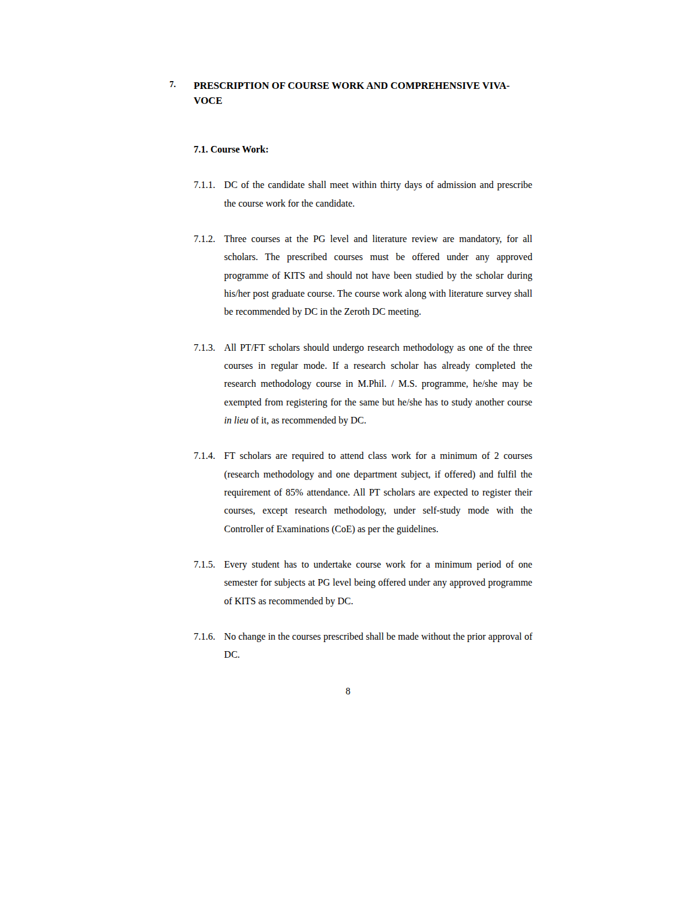7. PRESCRIPTION OF COURSE WORK AND COMPREHENSIVE VIVA-VOCE
7.1. Course Work:
7.1.1. DC of the candidate shall meet within thirty days of admission and prescribe the course work for the candidate.
7.1.2. Three courses at the PG level and literature review are mandatory, for all scholars. The prescribed courses must be offered under any approved programme of KITS and should not have been studied by the scholar during his/her post graduate course. The course work along with literature survey shall be recommended by DC in the Zeroth DC meeting.
7.1.3. All PT/FT scholars should undergo research methodology as one of the three courses in regular mode. If a research scholar has already completed the research methodology course in M.Phil. / M.S. programme, he/she may be exempted from registering for the same but he/she has to study another course in lieu of it, as recommended by DC.
7.1.4. FT scholars are required to attend class work for a minimum of 2 courses (research methodology and one department subject, if offered) and fulfil the requirement of 85% attendance. All PT scholars are expected to register their courses, except research methodology, under self-study mode with the Controller of Examinations (CoE) as per the guidelines.
7.1.5. Every student has to undertake course work for a minimum period of one semester for subjects at PG level being offered under any approved programme of KITS as recommended by DC.
7.1.6. No change in the courses prescribed shall be made without the prior approval of DC.
8